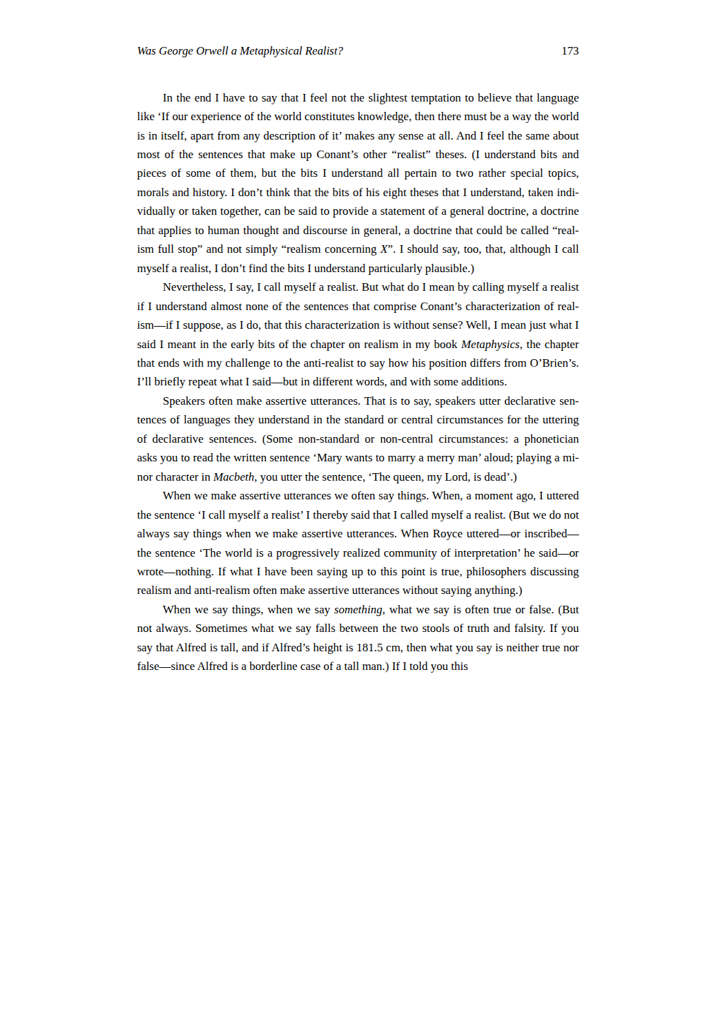Was George Orwell a Metaphysical Realist? 173
In the end I have to say that I feel not the slightest temptation to believe that language like ‘If our experience of the world constitutes knowledge, then there must be a way the world is in itself, apart from any description of it’ makes any sense at all. And I feel the same about most of the sentences that make up Conant’s other “realist” theses. (I understand bits and pieces of some of them, but the bits I understand all pertain to two rather special topics, morals and history. I don’t think that the bits of his eight theses that I understand, taken individually or taken together, can be said to provide a statement of a general doctrine, a doctrine that applies to human thought and discourse in general, a doctrine that could be called “realism full stop” and not simply “realism concerning X”. I should say, too, that, although I call myself a realist, I don’t find the bits I understand particularly plausible.)
Nevertheless, I say, I call myself a realist. But what do I mean by calling myself a realist if I understand almost none of the sentences that comprise Conant’s characterization of realism—if I suppose, as I do, that this characterization is without sense? Well, I mean just what I said I meant in the early bits of the chapter on realism in my book Metaphysics, the chapter that ends with my challenge to the anti-realist to say how his position differs from O’Brien’s. I’ll briefly repeat what I said—but in different words, and with some additions.
Speakers often make assertive utterances. That is to say, speakers utter declarative sentences of languages they understand in the standard or central circumstances for the uttering of declarative sentences. (Some non-standard or non-central circumstances: a phonetician asks you to read the written sentence ‘Mary wants to marry a merry man’ aloud; playing a minor character in Macbeth, you utter the sentence, ‘The queen, my Lord, is dead’.)
When we make assertive utterances we often say things. When, a moment ago, I uttered the sentence ‘I call myself a realist’ I thereby said that I called myself a realist. (But we do not always say things when we make assertive utterances. When Royce uttered—or inscribed—the sentence ‘The world is a progressively realized community of interpretation’ he said—or wrote—nothing. If what I have been saying up to this point is true, philosophers discussing realism and anti-realism often make assertive utterances without saying anything.)
When we say things, when we say something, what we say is often true or false. (But not always. Sometimes what we say falls between the two stools of truth and falsity. If you say that Alfred is tall, and if Alfred’s height is 181.5 cm, then what you say is neither true nor false—since Alfred is a borderline case of a tall man.) If I told you this